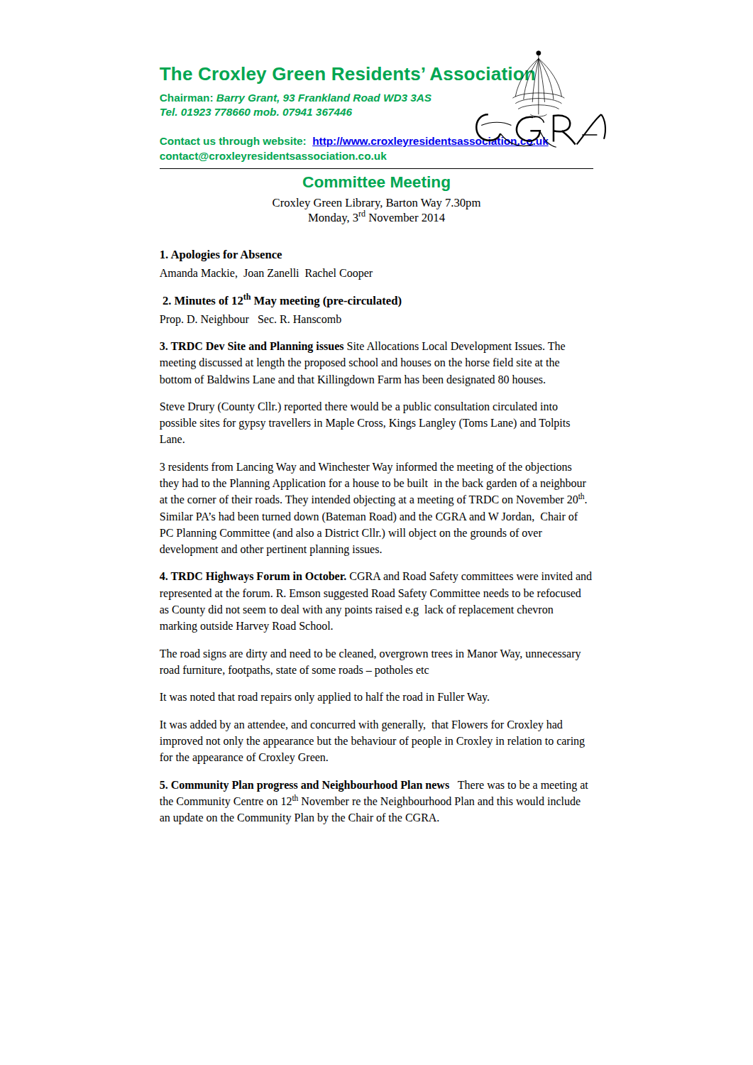The Croxley Green Residents’ Association
Chairman: Barry Grant, 93 Frankland Road WD3 3AS
Tel. 01923 778660 mob. 07941 367446
Contact us through website: http://www.croxleyresidentsassociation.co.uk
contact@croxleyresidentsassociation.co.uk
Committee Meeting
Croxley Green Library, Barton Way 7.30pm
Monday, 3rd November 2014
1. Apologies for Absence
Amanda Mackie, Joan Zanelli Rachel Cooper
2. Minutes of 12th May meeting (pre-circulated)
Prop. D. Neighbour Sec. R. Hanscomb
3. TRDC Dev Site and Planning issues Site Allocations Local Development Issues. The meeting discussed at length the proposed school and houses on the horse field site at the bottom of Baldwins Lane and that Killingdown Farm has been designated 80 houses.
Steve Drury (County Cllr.) reported there would be a public consultation circulated into possible sites for gypsy travellers in Maple Cross, Kings Langley (Toms Lane) and Tolpits Lane.
3 residents from Lancing Way and Winchester Way informed the meeting of the objections they had to the Planning Application for a house to be built in the back garden of a neighbour at the corner of their roads. They intended objecting at a meeting of TRDC on November 20th. Similar PA’s had been turned down (Bateman Road) and the CGRA and W Jordan, Chair of PC Planning Committee (and also a District Cllr.) will object on the grounds of over development and other pertinent planning issues.
4. TRDC Highways Forum in October. CGRA and Road Safety committees were invited and represented at the forum. R. Emson suggested Road Safety Committee needs to be refocused as County did not seem to deal with any points raised e.g lack of replacement chevron marking outside Harvey Road School.
The road signs are dirty and need to be cleaned, overgrown trees in Manor Way, unnecessary road furniture, footpaths, state of some roads – potholes etc
It was noted that road repairs only applied to half the road in Fuller Way.
It was added by an attendee, and concurred with generally, that Flowers for Croxley had improved not only the appearance but the behaviour of people in Croxley in relation to caring for the appearance of Croxley Green.
5. Community Plan progress and Neighbourhood Plan news There was to be a meeting at the Community Centre on 12th November re the Neighbourhood Plan and this would include an update on the Community Plan by the Chair of the CGRA.